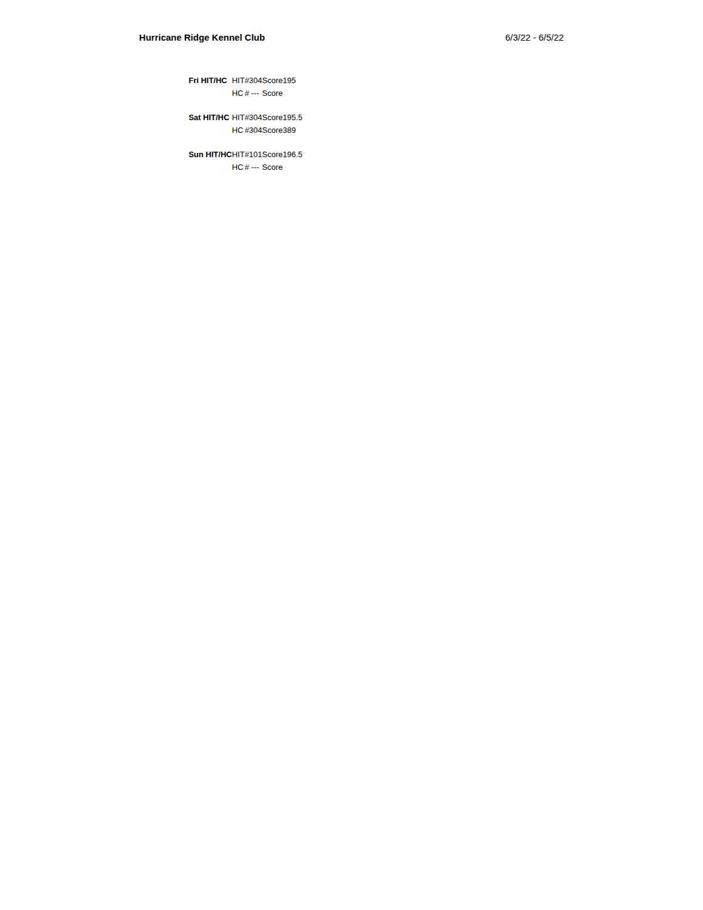Hurricane Ridge Kennel Club
6/3/22 - 6/5/22
| Fri HIT/HC | HIT | #304 | Score | 195 |
| HC | # --- | Score | |
| Sat HIT/HC | HIT | #304 | Score | 195.5 |
| HC | #304 | Score | 389 |
| Sun HIT/HC | HIT | #101 | Score | 196.5 |
| HC | # --- | Score | |